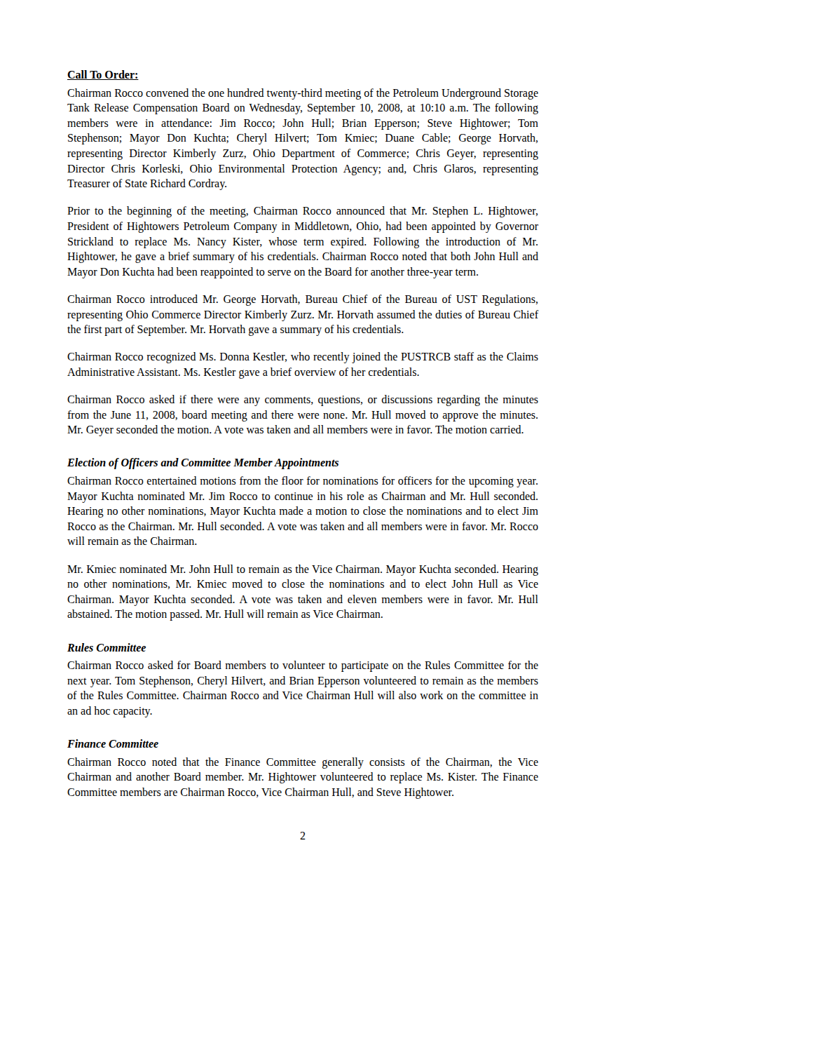Call To Order:
Chairman Rocco convened the one hundred twenty-third meeting of the Petroleum Underground Storage Tank Release Compensation Board on Wednesday, September 10, 2008, at 10:10 a.m. The following members were in attendance: Jim Rocco; John Hull; Brian Epperson; Steve Hightower; Tom Stephenson; Mayor Don Kuchta; Cheryl Hilvert; Tom Kmiec; Duane Cable; George Horvath, representing Director Kimberly Zurz, Ohio Department of Commerce; Chris Geyer, representing Director Chris Korleski, Ohio Environmental Protection Agency; and, Chris Glaros, representing Treasurer of State Richard Cordray.
Prior to the beginning of the meeting, Chairman Rocco announced that Mr. Stephen L. Hightower, President of Hightowers Petroleum Company in Middletown, Ohio, had been appointed by Governor Strickland to replace Ms. Nancy Kister, whose term expired. Following the introduction of Mr. Hightower, he gave a brief summary of his credentials. Chairman Rocco noted that both John Hull and Mayor Don Kuchta had been reappointed to serve on the Board for another three-year term.
Chairman Rocco introduced Mr. George Horvath, Bureau Chief of the Bureau of UST Regulations, representing Ohio Commerce Director Kimberly Zurz. Mr. Horvath assumed the duties of Bureau Chief the first part of September. Mr. Horvath gave a summary of his credentials.
Chairman Rocco recognized Ms. Donna Kestler, who recently joined the PUSTRCB staff as the Claims Administrative Assistant. Ms. Kestler gave a brief overview of her credentials.
Chairman Rocco asked if there were any comments, questions, or discussions regarding the minutes from the June 11, 2008, board meeting and there were none. Mr. Hull moved to approve the minutes. Mr. Geyer seconded the motion. A vote was taken and all members were in favor. The motion carried.
Election of Officers and Committee Member Appointments
Chairman Rocco entertained motions from the floor for nominations for officers for the upcoming year. Mayor Kuchta nominated Mr. Jim Rocco to continue in his role as Chairman and Mr. Hull seconded. Hearing no other nominations, Mayor Kuchta made a motion to close the nominations and to elect Jim Rocco as the Chairman. Mr. Hull seconded. A vote was taken and all members were in favor. Mr. Rocco will remain as the Chairman.
Mr. Kmiec nominated Mr. John Hull to remain as the Vice Chairman. Mayor Kuchta seconded. Hearing no other nominations, Mr. Kmiec moved to close the nominations and to elect John Hull as Vice Chairman. Mayor Kuchta seconded. A vote was taken and eleven members were in favor. Mr. Hull abstained. The motion passed. Mr. Hull will remain as Vice Chairman.
Rules Committee
Chairman Rocco asked for Board members to volunteer to participate on the Rules Committee for the next year. Tom Stephenson, Cheryl Hilvert, and Brian Epperson volunteered to remain as the members of the Rules Committee. Chairman Rocco and Vice Chairman Hull will also work on the committee in an ad hoc capacity.
Finance Committee
Chairman Rocco noted that the Finance Committee generally consists of the Chairman, the Vice Chairman and another Board member. Mr. Hightower volunteered to replace Ms. Kister. The Finance Committee members are Chairman Rocco, Vice Chairman Hull, and Steve Hightower.
2